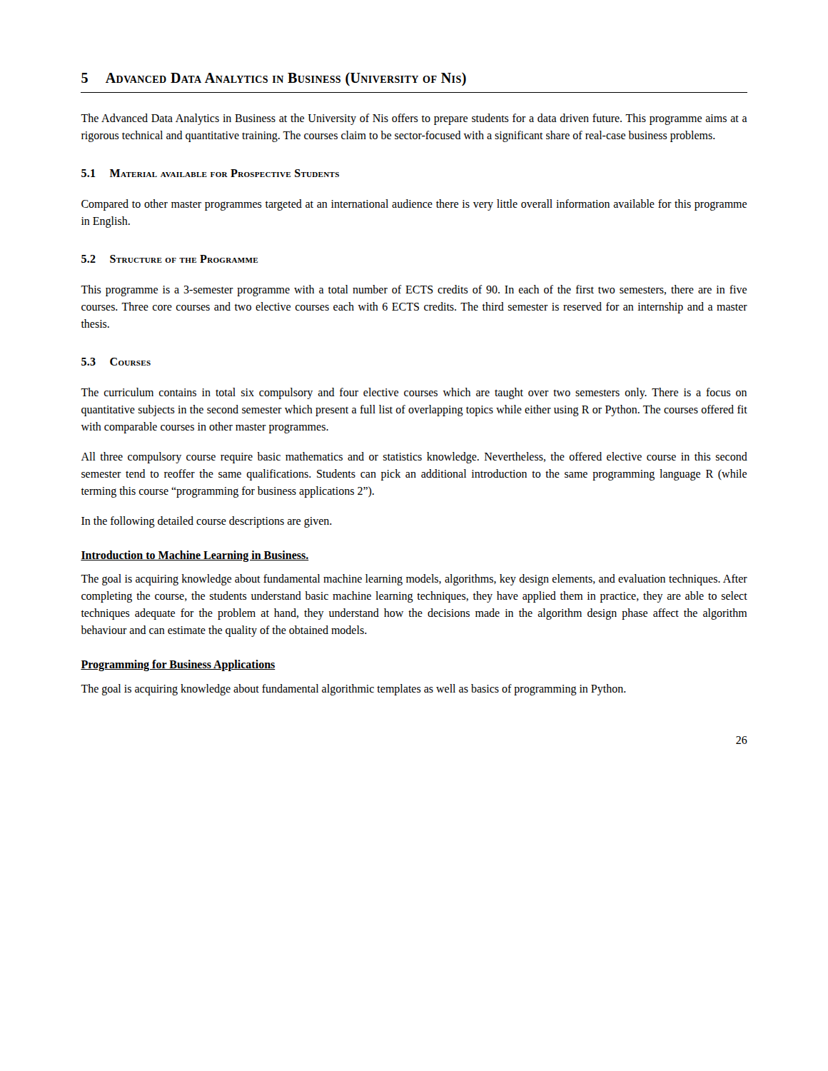5 Advanced Data Analytics in Business (University of Nis)
The Advanced Data Analytics in Business at the University of Nis offers to prepare students for a data driven future. This programme aims at a rigorous technical and quantitative training. The courses claim to be sector-focused with a significant share of real-case business problems.
5.1 Material available for Prospective Students
Compared to other master programmes targeted at an international audience there is very little overall information available for this programme in English.
5.2 Structure of the Programme
This programme is a 3-semester programme with a total number of ECTS credits of 90. In each of the first two semesters, there are in five courses. Three core courses and two elective courses each with 6 ECTS credits. The third semester is reserved for an internship and a master thesis.
5.3 Courses
The curriculum contains in total six compulsory and four elective courses which are taught over two semesters only. There is a focus on quantitative subjects in the second semester which present a full list of overlapping topics while either using R or Python. The courses offered fit with comparable courses in other master programmes.
All three compulsory course require basic mathematics and or statistics knowledge. Nevertheless, the offered elective course in this second semester tend to reoffer the same qualifications. Students can pick an additional introduction to the same programming language R (while terming this course “programming for business applications 2”).
In the following detailed course descriptions are given.
Introduction to Machine Learning in Business.
The goal is acquiring knowledge about fundamental machine learning models, algorithms, key design elements, and evaluation techniques. After completing the course, the students understand basic machine learning techniques, they have applied them in practice, they are able to select techniques adequate for the problem at hand, they understand how the decisions made in the algorithm design phase affect the algorithm behaviour and can estimate the quality of the obtained models.
Programming for Business Applications
The goal is acquiring knowledge about fundamental algorithmic templates as well as basics of programming in Python.
26